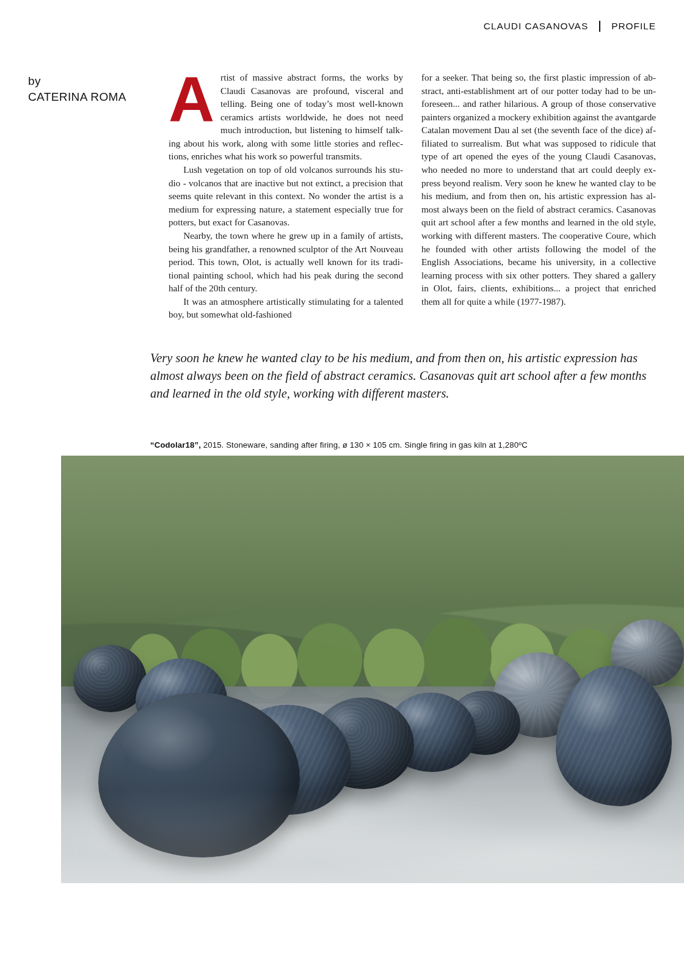CLAUDI CASANOVAS PROFILE
by CATERINA ROMA
Artist of massive abstract forms, the works by Claudi Casanovas are profound, visceral and telling. Being one of today’s most well-known ceramics artists worldwide, he does not need much introduction, but listening to himself talking about his work, along with some little stories and reflections, enriches what his work so powerful transmits.
Lush vegetation on top of old volcanos surrounds his studio - volcanos that are inactive but not extinct, a precision that seems quite relevant in this context. No wonder the artist is a medium for expressing nature, a statement especially true for potters, but exact for Casanovas.
Nearby, the town where he grew up in a family of artists, being his grandfather, a renowned sculptor of the Art Nouveau period. This town, Olot, is actually well known for its traditional painting school, which had his peak during the second half of the 20th century.
It was an atmosphere artistically stimulating for a talented boy, but somewhat old-fashioned
for a seeker. That being so, the first plastic impression of abstract, anti-establishment art of our potter today had to be unforeseen... and rather hilarious. A group of those conservative painters organized a mockery exhibition against the avantgarde Catalan movement Dau al set (the seventh face of the dice) affiliated to surrealism. But what was supposed to ridicule that type of art opened the eyes of the young Claudi Casanovas, who needed no more to understand that art could deeply express beyond realism. Very soon he knew he wanted clay to be his medium, and from then on, his artistic expression has almost always been on the field of abstract ceramics. Casanovas quit art school after a few months and learned in the old style, working with different masters. The cooperative Coure, which he founded with other artists following the model of the English Associations, became his university, in a collective learning process with six other potters. They shared a gallery in Olot, fairs, clients, exhibitions... a project that enriched them all for quite a while (1977-1987).
Very soon he knew he wanted clay to be his medium, and from then on, his artistic expression has almost always been on the field of abstract ceramics. Casanovas quit art school after a few months and learned in the old style, working with different masters.
“Codolar18”, 2015. Stoneware, sanding after firing, ø 130 × 105 cm. Single firing in gas kiln at 1,280ºC